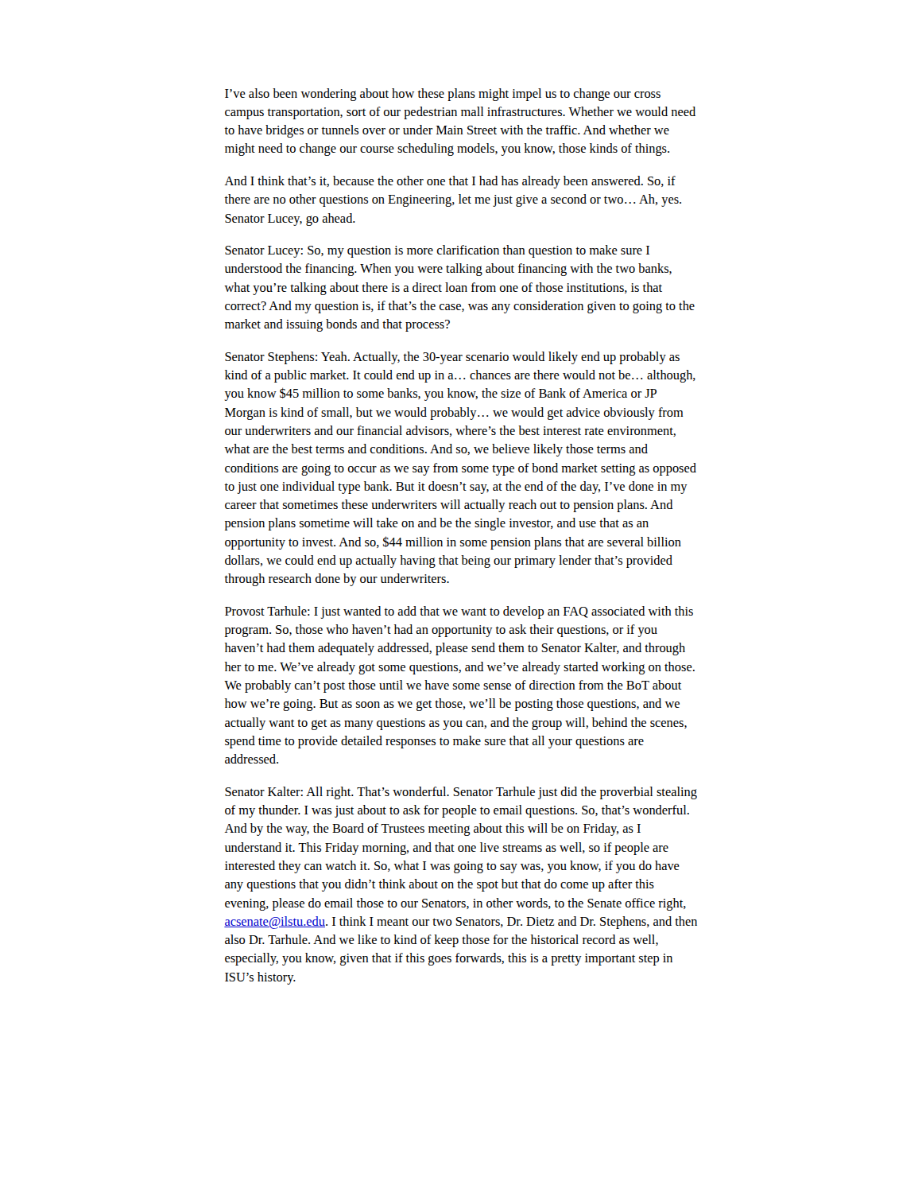I’ve also been wondering about how these plans might impel us to change our cross campus transportation, sort of our pedestrian mall infrastructures. Whether we would need to have bridges or tunnels over or under Main Street with the traffic. And whether we might need to change our course scheduling models, you know, those kinds of things.
And I think that’s it, because the other one that I had has already been answered. So, if there are no other questions on Engineering, let me just give a second or two… Ah, yes. Senator Lucey, go ahead.
Senator Lucey: So, my question is more clarification than question to make sure I understood the financing. When you were talking about financing with the two banks, what you’re talking about there is a direct loan from one of those institutions, is that correct? And my question is, if that’s the case, was any consideration given to going to the market and issuing bonds and that process?
Senator Stephens: Yeah. Actually, the 30-year scenario would likely end up probably as kind of a public market. It could end up in a… chances are there would not be… although, you know $45 million to some banks, you know, the size of Bank of America or JP Morgan is kind of small, but we would probably… we would get advice obviously from our underwriters and our financial advisors, where’s the best interest rate environment, what are the best terms and conditions. And so, we believe likely those terms and conditions are going to occur as we say from some type of bond market setting as opposed to just one individual type bank. But it doesn’t say, at the end of the day, I’ve done in my career that sometimes these underwriters will actually reach out to pension plans. And pension plans sometime will take on and be the single investor, and use that as an opportunity to invest. And so, $44 million in some pension plans that are several billion dollars, we could end up actually having that being our primary lender that’s provided through research done by our underwriters.
Provost Tarhule: I just wanted to add that we want to develop an FAQ associated with this program. So, those who haven’t had an opportunity to ask their questions, or if you haven’t had them adequately addressed, please send them to Senator Kalter, and through her to me. We’ve already got some questions, and we’ve already started working on those. We probably can’t post those until we have some sense of direction from the BoT about how we’re going. But as soon as we get those, we’ll be posting those questions, and we actually want to get as many questions as you can, and the group will, behind the scenes, spend time to provide detailed responses to make sure that all your questions are addressed.
Senator Kalter: All right. That’s wonderful. Senator Tarhule just did the proverbial stealing of my thunder. I was just about to ask for people to email questions. So, that’s wonderful. And by the way, the Board of Trustees meeting about this will be on Friday, as I understand it. This Friday morning, and that one live streams as well, so if people are interested they can watch it. So, what I was going to say was, you know, if you do have any questions that you didn’t think about on the spot but that do come up after this evening, please do email those to our Senators, in other words, to the Senate office right, acsenate@ilstu.edu. I think I meant our two Senators, Dr. Dietz and Dr. Stephens, and then also Dr. Tarhule. And we like to kind of keep those for the historical record as well, especially, you know, given that if this goes forwards, this is a pretty important step in ISU’s history.